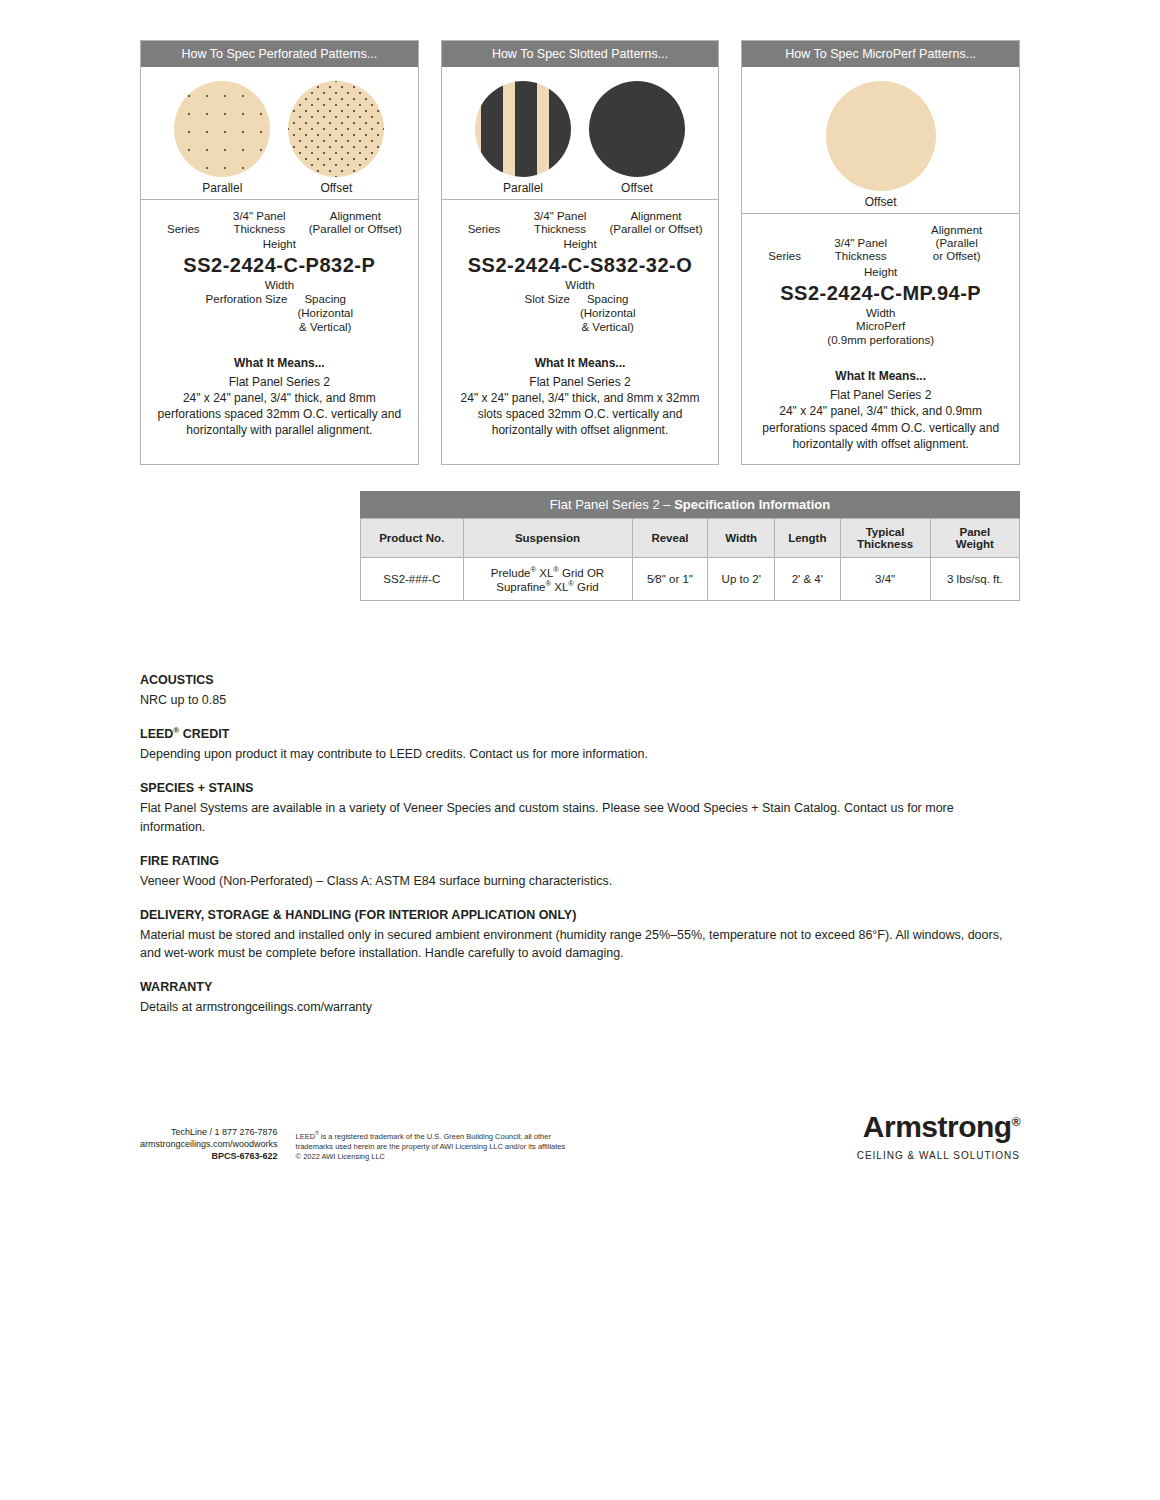How To Spec Perforated Patterns...
Parallel
Offset
Series 3/4" Panel
Thickness Alignment
(Parallel or Offset)
Height
SS2-2424-C-P832-P
Width
Perforation Size Spacing
(Horizontal
& Vertical)
What It Means... Flat Panel Series 2
24" x 24" panel, 3/4" thick, and 8mm perforations spaced 32mm O.C. vertically and horizontally with parallel alignment.
How To Spec Slotted Patterns...
Parallel
Offset
Series 3/4" Panel
Thickness Alignment
(Parallel or Offset)
Height
SS2-2424-C-S832-32-O
Width
Slot Size Spacing
(Horizontal
& Vertical)
What It Means... Flat Panel Series 2
24" x 24" panel, 3/4" thick, and 8mm x 32mm slots spaced 32mm O.C. vertically and horizontally with offset alignment.
How To Spec MicroPerf Patterns...
Offset
Series 3/4" Panel
Thickness Alignment
(Parallel
or Offset)
Height
SS2-2424-C-MP.94-P
Width
MicroPerf
(0.9mm perforations)
What It Means... Flat Panel Series 2
24" x 24" panel, 3/4" thick, and 0.9mm perforations spaced 4mm O.C. vertically and horizontally with offset alignment.
Flat Panel Series 2 – Specification Information
| Product No. | Suspension | Reveal | Width | Length | Typical Thickness | Panel Weight |
| --- | --- | --- | --- | --- | --- | --- |
| SS2-###-C | Prelude ® XL ® Grid OR Suprafine ® XL ® Grid | 5⁄8" or 1" | Up to 2' | 2' & 4' | 3/4" | 3 lbs/sq. ft. |
Acoustics
NRC up to 0.85
LEED® Credit
Depending upon product it may contribute to LEED credits. Contact us for more information.
Species + Stains
Flat Panel Systems are available in a variety of Veneer Species and custom stains. Please see Wood Species + Stain Catalog. Contact us for more information.
Fire Rating
Veneer Wood (Non-Perforated) – Class A: ASTM E84 surface burning characteristics.
Delivery, Storage & Handling (For Interior Application Only)
Material must be stored and installed only in secured ambient environment (humidity range 25%–55%, temperature not to exceed 86°F). All windows, doors, and wet-work must be complete before installation. Handle carefully to avoid damaging.
Warranty
Details at armstrongceilings.com/warranty
TechLine / 1 877 276-7876
armstrongceilings.com/woodworks
BPCS-6763-622
LEED® is a registered trademark of the U.S. Green Building Council; all other
trademarks used herein are the property of AWI Licensing LLC and/or its affiliates
© 2022 AWI Licensing LLC
Armstrong®
CEILING & WALL SOLUTIONS